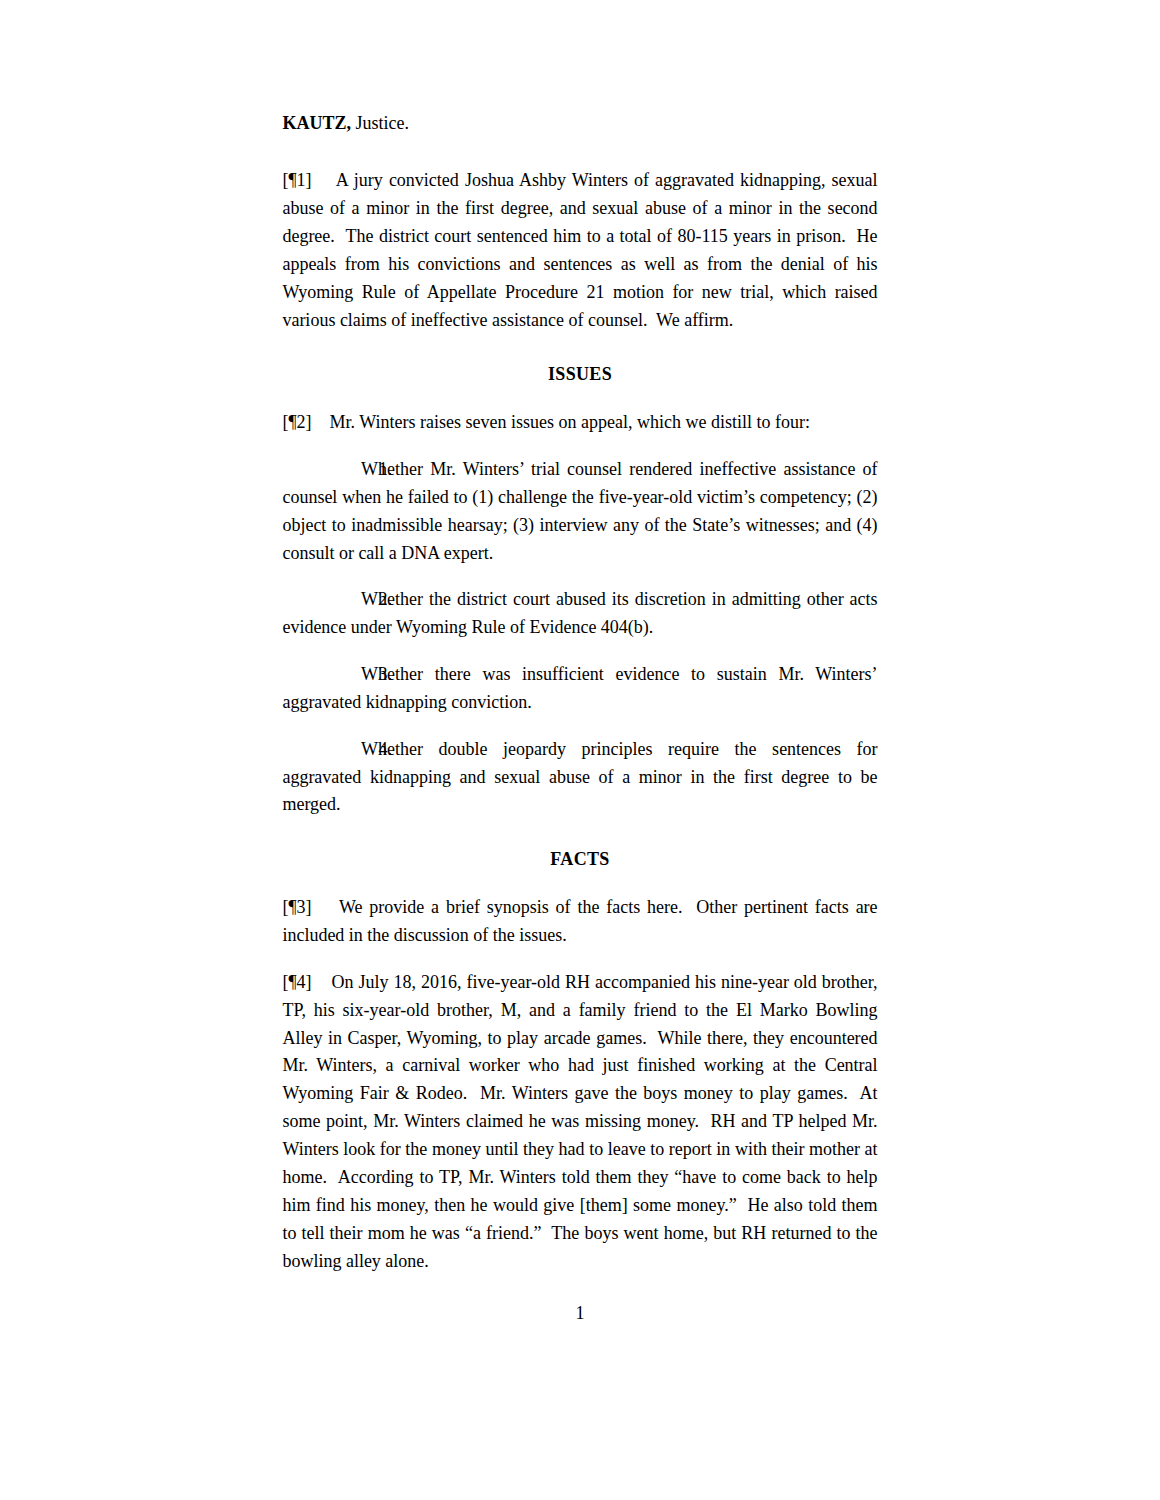KAUTZ, Justice.
[¶1] A jury convicted Joshua Ashby Winters of aggravated kidnapping, sexual abuse of a minor in the first degree, and sexual abuse of a minor in the second degree. The district court sentenced him to a total of 80-115 years in prison. He appeals from his convictions and sentences as well as from the denial of his Wyoming Rule of Appellate Procedure 21 motion for new trial, which raised various claims of ineffective assistance of counsel. We affirm.
ISSUES
[¶2] Mr. Winters raises seven issues on appeal, which we distill to four:
1. Whether Mr. Winters’ trial counsel rendered ineffective assistance of counsel when he failed to (1) challenge the five-year-old victim’s competency; (2) object to inadmissible hearsay; (3) interview any of the State’s witnesses; and (4) consult or call a DNA expert.
2. Whether the district court abused its discretion in admitting other acts evidence under Wyoming Rule of Evidence 404(b).
3. Whether there was insufficient evidence to sustain Mr. Winters’ aggravated kidnapping conviction.
4. Whether double jeopardy principles require the sentences for aggravated kidnapping and sexual abuse of a minor in the first degree to be merged.
FACTS
[¶3] We provide a brief synopsis of the facts here. Other pertinent facts are included in the discussion of the issues.
[¶4] On July 18, 2016, five-year-old RH accompanied his nine-year old brother, TP, his six-year-old brother, M, and a family friend to the El Marko Bowling Alley in Casper, Wyoming, to play arcade games. While there, they encountered Mr. Winters, a carnival worker who had just finished working at the Central Wyoming Fair & Rodeo. Mr. Winters gave the boys money to play games. At some point, Mr. Winters claimed he was missing money. RH and TP helped Mr. Winters look for the money until they had to leave to report in with their mother at home. According to TP, Mr. Winters told them they “have to come back to help him find his money, then he would give [them] some money.” He also told them to tell their mom he was “a friend.” The boys went home, but RH returned to the bowling alley alone.
1